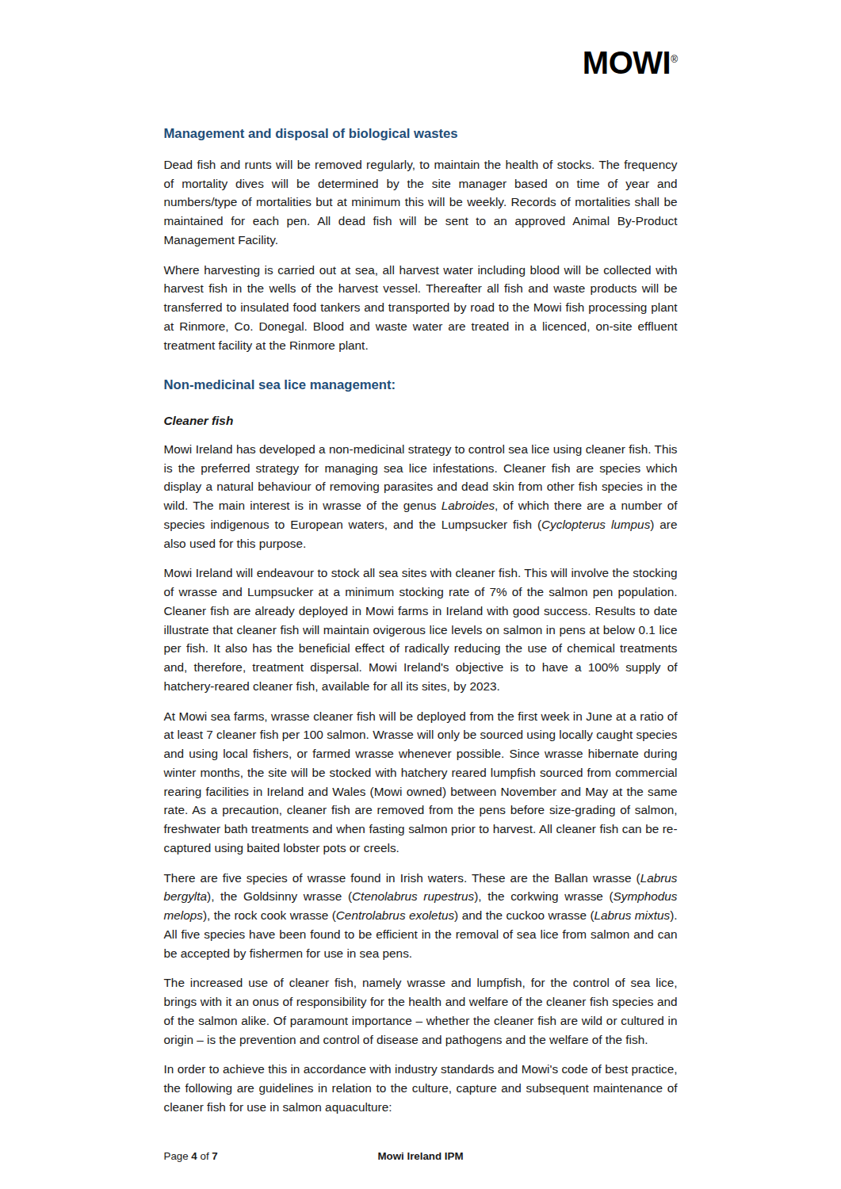MOWI®
Management and disposal of biological wastes
Dead fish and runts will be removed regularly, to maintain the health of stocks. The frequency of mortality dives will be determined by the site manager based on time of year and numbers/type of mortalities but at minimum this will be weekly. Records of mortalities shall be maintained for each pen. All dead fish will be sent to an approved Animal By-Product Management Facility.
Where harvesting is carried out at sea, all harvest water including blood will be collected with harvest fish in the wells of the harvest vessel. Thereafter all fish and waste products will be transferred to insulated food tankers and transported by road to the Mowi fish processing plant at Rinmore, Co. Donegal. Blood and waste water are treated in a licenced, on-site effluent treatment facility at the Rinmore plant.
Non-medicinal sea lice management:
Cleaner fish
Mowi Ireland has developed a non-medicinal strategy to control sea lice using cleaner fish. This is the preferred strategy for managing sea lice infestations. Cleaner fish are species which display a natural behaviour of removing parasites and dead skin from other fish species in the wild. The main interest is in wrasse of the genus Labroides, of which there are a number of species indigenous to European waters, and the Lumpsucker fish (Cyclopterus lumpus) are also used for this purpose.
Mowi Ireland will endeavour to stock all sea sites with cleaner fish. This will involve the stocking of wrasse and Lumpsucker at a minimum stocking rate of 7% of the salmon pen population. Cleaner fish are already deployed in Mowi farms in Ireland with good success. Results to date illustrate that cleaner fish will maintain ovigerous lice levels on salmon in pens at below 0.1 lice per fish. It also has the beneficial effect of radically reducing the use of chemical treatments and, therefore, treatment dispersal. Mowi Ireland's objective is to have a 100% supply of hatchery-reared cleaner fish, available for all its sites, by 2023.
At Mowi sea farms, wrasse cleaner fish will be deployed from the first week in June at a ratio of at least 7 cleaner fish per 100 salmon. Wrasse will only be sourced using locally caught species and using local fishers, or farmed wrasse whenever possible. Since wrasse hibernate during winter months, the site will be stocked with hatchery reared lumpfish sourced from commercial rearing facilities in Ireland and Wales (Mowi owned) between November and May at the same rate. As a precaution, cleaner fish are removed from the pens before size-grading of salmon, freshwater bath treatments and when fasting salmon prior to harvest. All cleaner fish can be re-captured using baited lobster pots or creels.
There are five species of wrasse found in Irish waters. These are the Ballan wrasse (Labrus bergylta), the Goldsinny wrasse (Ctenolabrus rupestrus), the corkwing wrasse (Symphodus melops), the rock cook wrasse (Centrolabrus exoletus) and the cuckoo wrasse (Labrus mixtus). All five species have been found to be efficient in the removal of sea lice from salmon and can be accepted by fishermen for use in sea pens.
The increased use of cleaner fish, namely wrasse and lumpfish, for the control of sea lice, brings with it an onus of responsibility for the health and welfare of the cleaner fish species and of the salmon alike. Of paramount importance – whether the cleaner fish are wild or cultured in origin – is the prevention and control of disease and pathogens and the welfare of the fish.
In order to achieve this in accordance with industry standards and Mowi's code of best practice, the following are guidelines in relation to the culture, capture and subsequent maintenance of cleaner fish for use in salmon aquaculture:
Page 4 of 7
Mowi Ireland IPM